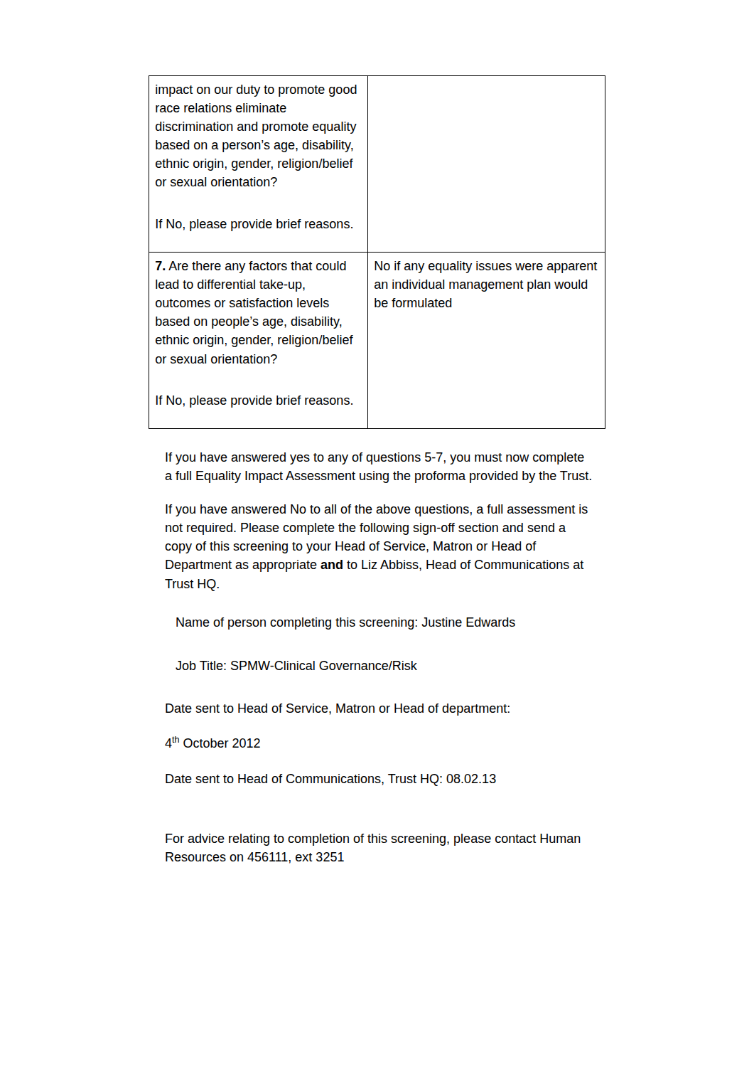| impact on our duty to promote good race relations eliminate discrimination and promote equality based on a person’s age, disability, ethnic origin, gender, religion/belief or sexual orientation? If No, please provide brief reasons. | |
| 7. Are there any factors that could lead to differential take-up, outcomes or satisfaction levels based on people’s age, disability, ethnic origin, gender, religion/belief or sexual orientation? If No, please provide brief reasons. | No if any equality issues were apparent an individual management plan would be formulated |
If you have answered yes to any of questions 5-7, you must now complete a full Equality Impact Assessment using the proforma provided by the Trust.
If you have answered No to all of the above questions, a full assessment is not required. Please complete the following sign-off section and send a copy of this screening to your Head of Service, Matron or Head of Department as appropriate and to Liz Abbiss, Head of Communications at Trust HQ.
Name of person completing this screening: Justine Edwards
Job Title: SPMW-Clinical Governance/Risk
Date sent to Head of Service, Matron or Head of department:
4th October 2012
Date sent to Head of Communications, Trust HQ: 08.02.13
For advice relating to completion of this screening, please contact Human Resources on 456111, ext 3251